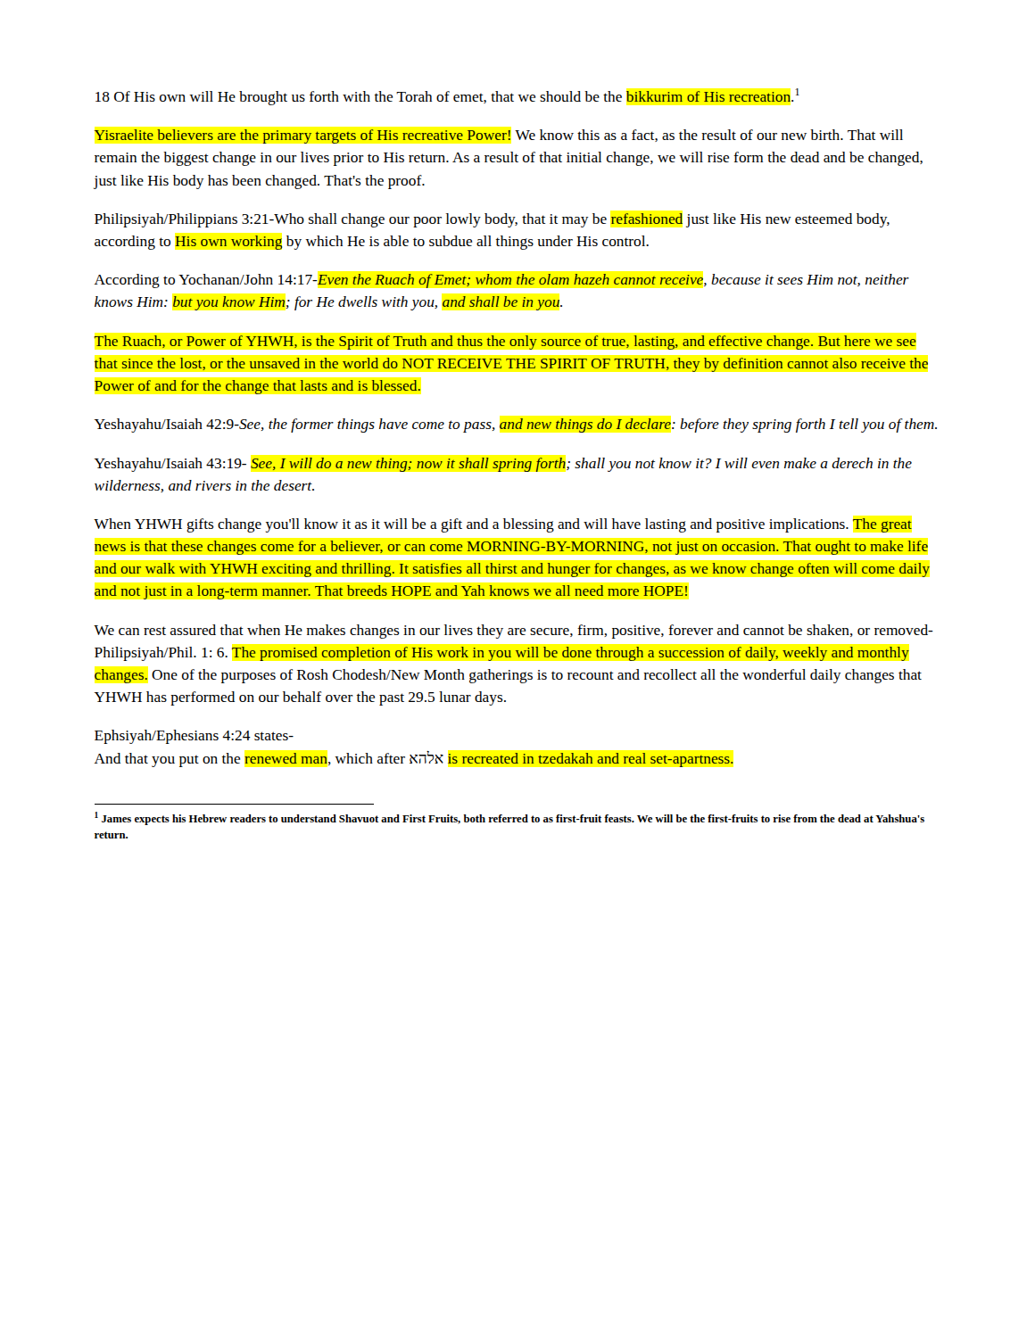18 Of His own will He brought us forth with the Torah of emet, that we should be the bikkurim of His recreation.1
Yisraelite believers are the primary targets of His recreative Power! We know this as a fact, as the result of our new birth. That will remain the biggest change in our lives prior to His return. As a result of that initial change, we will rise form the dead and be changed, just like His body has been changed. That's the proof.
Philipsiyah/Philippians 3:21-Who shall change our poor lowly body, that it may be refashioned just like His new esteemed body, according to His own working by which He is able to subdue all things under His control.
According to Yochanan/John 14:17-Even the Ruach of Emet; whom the olam hazeh cannot receive, because it sees Him not, neither knows Him: but you know Him; for He dwells with you, and shall be in you.
The Ruach, or Power of YHWH, is the Spirit of Truth and thus the only source of true, lasting, and effective change. But here we see that since the lost, or the unsaved in the world do NOT RECEIVE THE SPIRIT OF TRUTH, they by definition cannot also receive the Power of and for the change that lasts and is blessed.
Yeshayahu/Isaiah 42:9-See, the former things have come to pass, and new things do I declare: before they spring forth I tell you of them.
Yeshayahu/Isaiah 43:19- See, I will do a new thing; now it shall spring forth; shall you not know it? I will even make a derech in the wilderness, and rivers in the desert.
When YHWH gifts change you'll know it as it will be a gift and a blessing and will have lasting and positive implications. The great news is that these changes come for a believer, or can come MORNING-BY-MORNING, not just on occasion. That ought to make life and our walk with YHWH exciting and thrilling. It satisfies all thirst and hunger for changes, as we know change often will come daily and not just in a long-term manner. That breeds HOPE and Yah knows we all need more HOPE!
We can rest assured that when He makes changes in our lives they are secure, firm, positive, forever and cannot be shaken, or removed-Philipsiyah/Phil. 1: 6. The promised completion of His work in you will be done through a succession of daily, weekly and monthly changes. One of the purposes of Rosh Chodesh/New Month gatherings is to recount and recollect all the wonderful daily changes that YHWH has performed on our behalf over the past 29.5 lunar days.
Ephsiyah/Ephesians 4:24 states-
And that you put on the renewed man, which after אלהא is recreated in tzedakah and real set-apartness.
1 James expects his Hebrew readers to understand Shavuot and First Fruits, both referred to as first-fruit feasts. We will be the first-fruits to rise from the dead at Yahshua's return.